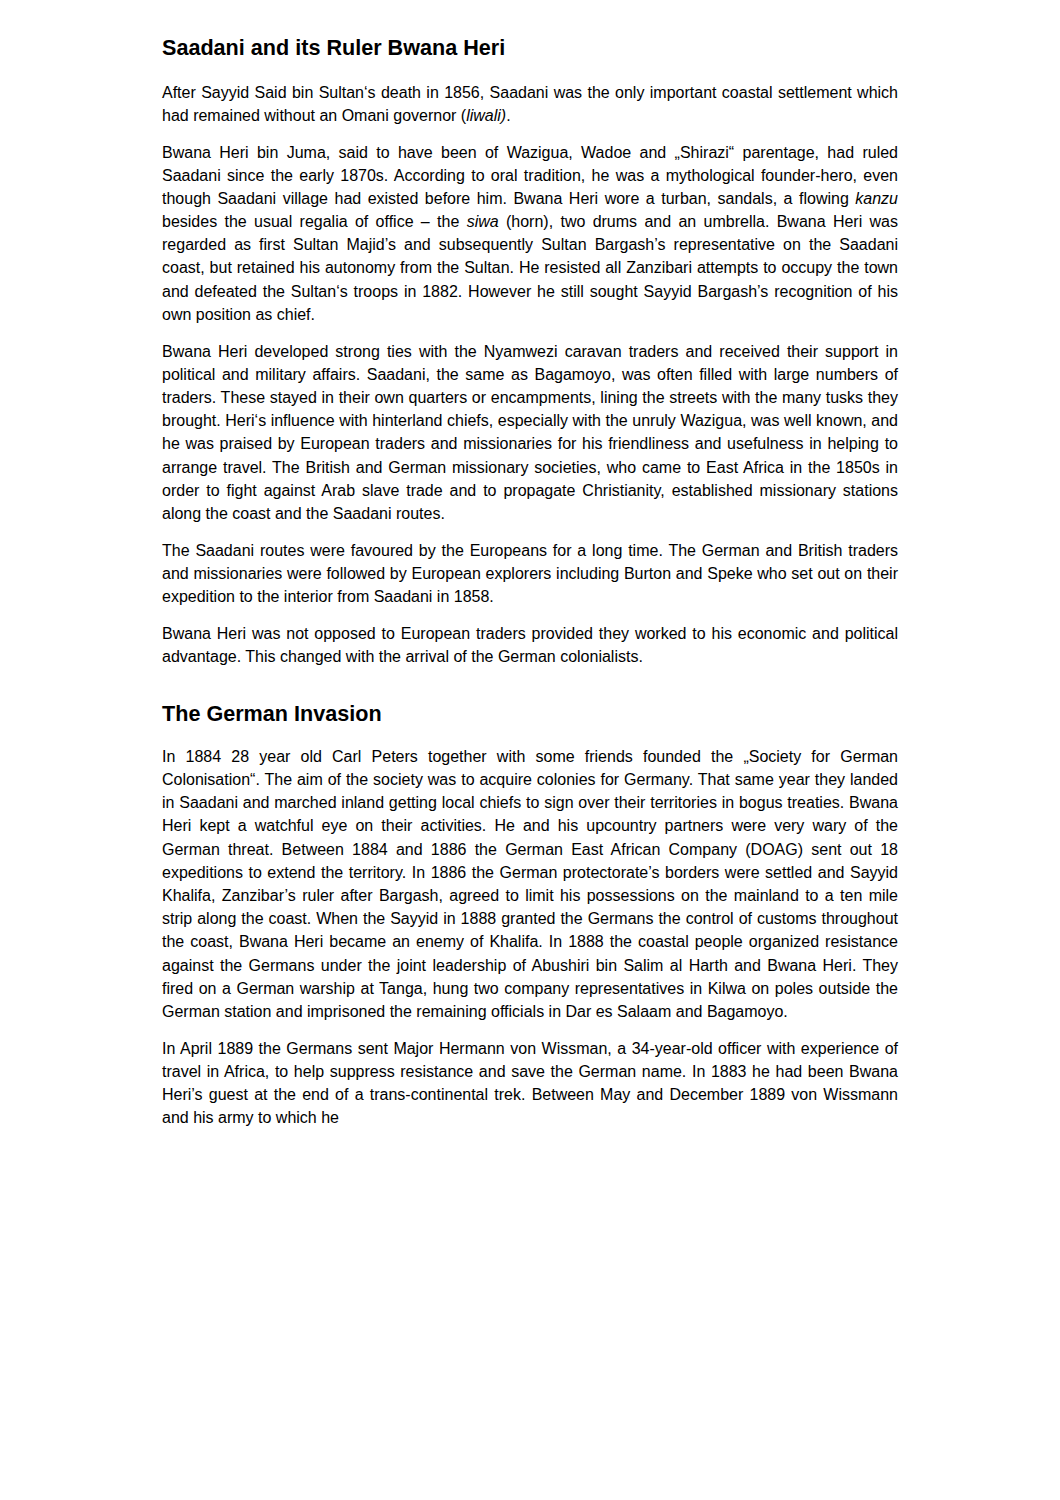Saadani and its Ruler Bwana Heri
After Sayyid Said bin Sultan‘s death in 1856, Saadani was the only important coastal settlement which had remained without an Omani governor (liwali).
Bwana Heri bin Juma, said to have been of Wazigua, Wadoe and „Shirazi“ parentage, had ruled Saadani since the early 1870s. According to oral tradition, he was a mythological founder-hero, even though Saadani village had existed before him. Bwana Heri wore a turban, sandals, a flowing kanzu besides the usual regalia of office – the siwa (horn), two drums and an umbrella. Bwana Heri was regarded as first Sultan Majid’s and subsequently Sultan Bargash’s representative on the Saadani coast, but retained his autonomy from the Sultan. He resisted all Zanzibari attempts to occupy the town and defeated the Sultan‘s troops in 1882. However he still sought Sayyid Bargash’s recognition of his own position as chief.
Bwana Heri developed strong ties with the Nyamwezi caravan traders and received their support in political and military affairs. Saadani, the same as Bagamoyo, was often filled with large numbers of traders. These stayed in their own quarters or encampments, lining the streets with the many tusks they brought. Heri‘s influence with hinterland chiefs, especially with the unruly Wazigua, was well known, and he was praised by European traders and missionaries for his friendliness and usefulness in helping to arrange travel. The British and German missionary societies, who came to East Africa in the 1850s in order to fight against Arab slave trade and to propagate Christianity, established missionary stations along the coast and the Saadani routes.
The Saadani routes were favoured by the Europeans for a long time. The German and British traders and missionaries were followed by European explorers including Burton and Speke who set out on their expedition to the interior from Saadani in 1858.
Bwana Heri was not opposed to European traders provided they worked to his economic and political advantage. This changed with the arrival of the German colonialists.
The German Invasion
In 1884 28 year old Carl Peters together with some friends founded the „Society for German Colonisation“. The aim of the society was to acquire colonies for Germany. That same year they landed in Saadani and marched inland getting local chiefs to sign over their territories in bogus treaties. Bwana Heri kept a watchful eye on their activities. He and his upcountry partners were very wary of the German threat. Between 1884 and 1886 the German East African Company (DOAG) sent out 18 expeditions to extend the territory. In 1886 the German protectorate’s borders were settled and Sayyid Khalifa, Zanzibar’s ruler after Bargash, agreed to limit his possessions on the mainland to a ten mile strip along the coast. When the Sayyid in 1888 granted the Germans the control of customs throughout the coast, Bwana Heri became an enemy of Khalifa. In 1888 the coastal people organized resistance against the Germans under the joint leadership of Abushiri bin Salim al Harth and Bwana Heri. They fired on a German warship at Tanga, hung two company representatives in Kilwa on poles outside the German station and imprisoned the remaining officials in Dar es Salaam and Bagamoyo.
In April 1889 the Germans sent Major Hermann von Wissman, a 34-year-old officer with experience of travel in Africa, to help suppress resistance and save the German name. In 1883 he had been Bwana Heri’s guest at the end of a trans-continental trek. Between May and December 1889 von Wissmann and his army to which he